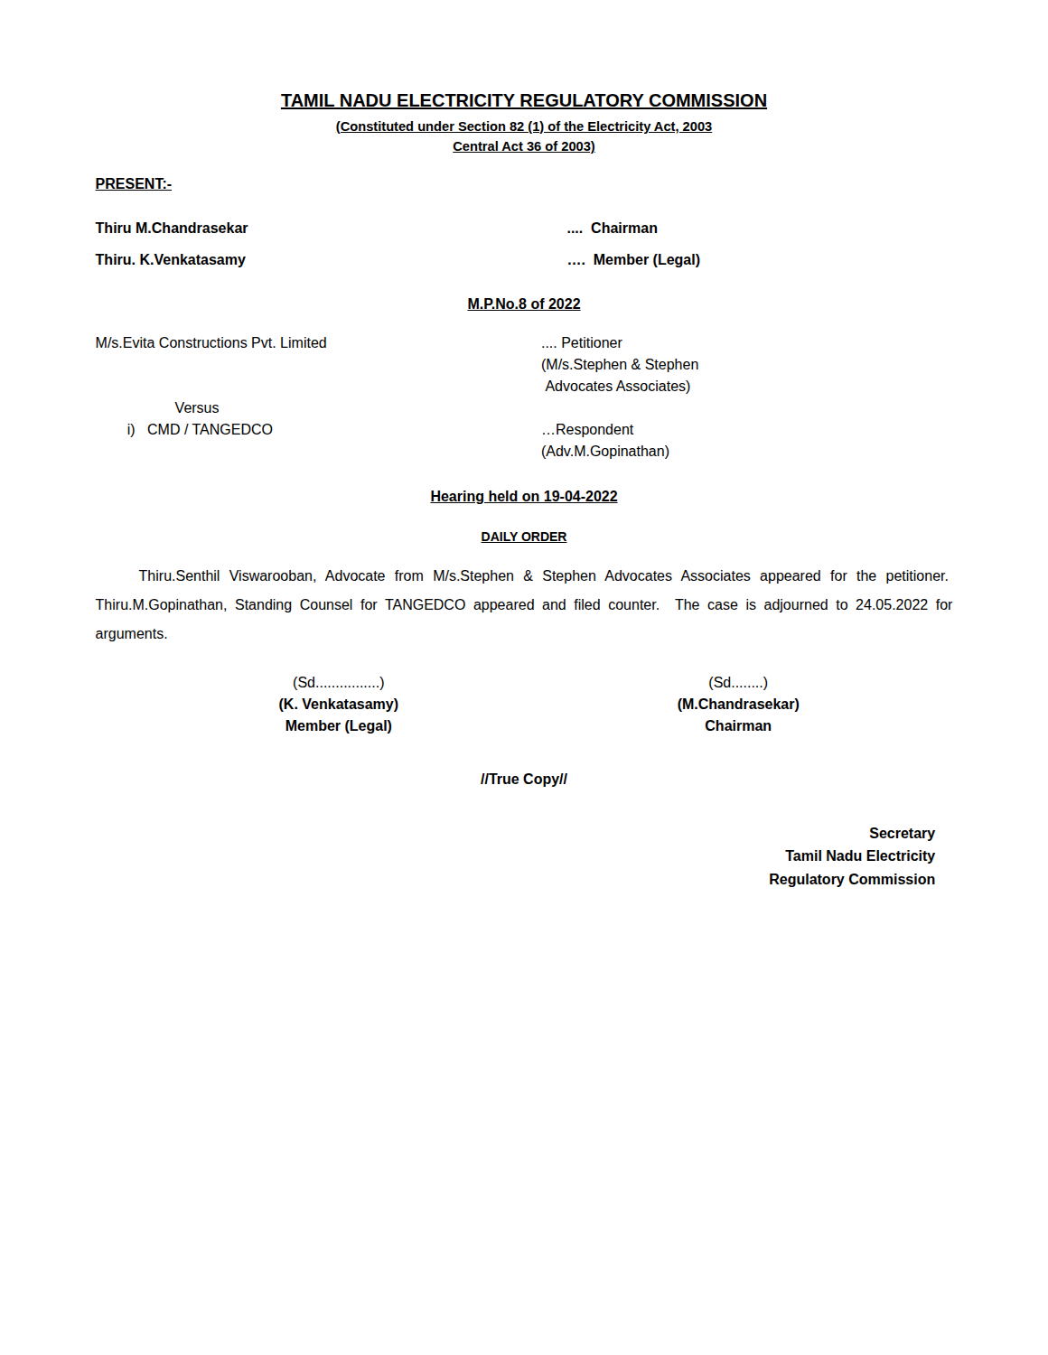TAMIL NADU ELECTRICITY REGULATORY COMMISSION
(Constituted under Section 82 (1) of the Electricity Act, 2003
Central Act 36 of 2003)
PRESENT:-
| Thiru M.Chandrasekar | .... Chairman |
| Thiru. K.Venkatasamy | …. Member (Legal) |
M.P.No.8 of 2022
| M/s.Evita Constructions Pvt. Limited | .... Petitioner |
| | (M/s.Stephen & Stephen |
| | Advocates Associates) |
| Versus | |
| i) CMD / TANGEDCO | …Respondent |
| | (Adv.M.Gopinathan) |
Hearing held on 19-04-2022
DAILY ORDER
Thiru.Senthil Viswarooban, Advocate from M/s.Stephen & Stephen Advocates Associates appeared for the petitioner. Thiru.M.Gopinathan, Standing Counsel for TANGEDCO appeared and filed counter. The case is adjourned to 24.05.2022 for arguments.
| (Sd................) | (Sd........) |
| (K. Venkatasamy) | (M.Chandrasekar) |
| Member (Legal) | Chairman |
//True Copy//
Secretary
Tamil Nadu Electricity
Regulatory Commission